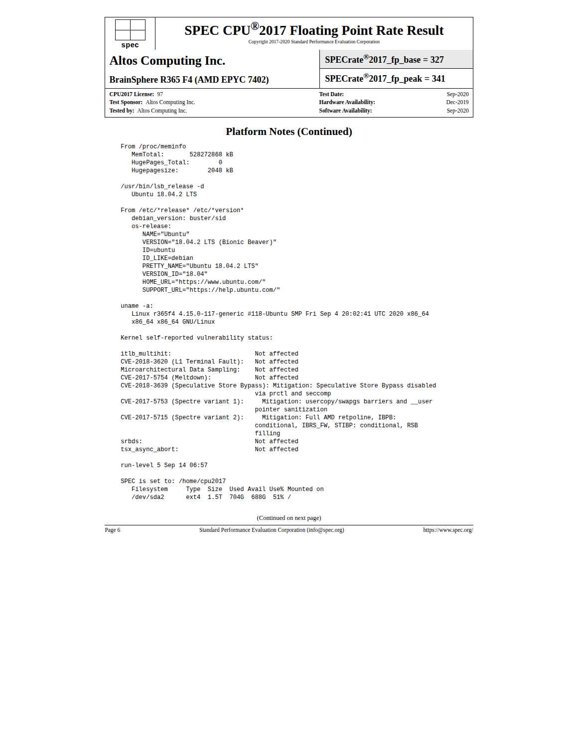spec
SPEC CPU®2017 Floating Point Rate Result
Copyright 2017-2020 Standard Performance Evaluation Corporation
Altos Computing Inc.
BrainSphere R365 F4 (AMD EPYC 7402)
SPECrate®2017_fp_base = 327
SPECrate®2017_fp_peak = 341
CPU2017 License: 97
Test Sponsor: Altos Computing Inc.
Tested by: Altos Computing Inc.
Test Date: Sep-2020
Hardware Availability: Dec-2019
Software Availability: Sep-2020
Platform Notes (Continued)
  From /proc/meminfo
     MemTotal:       528272868 kB
     HugePages_Total:        0
     Hugepagesize:        2048 kB

  /usr/bin/lsb_release -d
     Ubuntu 18.04.2 LTS

  From /etc/*release* /etc/*version*
     debian_version: buster/sid
     os-release:
        NAME="Ubuntu"
        VERSION="18.04.2 LTS (Bionic Beaver)"
        ID=ubuntu
        ID_LIKE=debian
        PRETTY_NAME="Ubuntu 18.04.2 LTS"
        VERSION_ID="18.04"
        HOME_URL="https://www.ubuntu.com/"
        SUPPORT_URL="https://help.ubuntu.com/"

  uname -a:
     Linux r365f4 4.15.0-117-generic #118-Ubuntu SMP Fri Sep 4 20:02:41 UTC 2020 x86_64
     x86_64 x86_64 GNU/Linux

  Kernel self-reported vulnerability status:

  itlb_multihit:                       Not affected
  CVE-2018-3620 (L1 Terminal Fault):   Not affected
  Microarchitectural Data Sampling:    Not affected
  CVE-2017-5754 (Meltdown):            Not affected
  CVE-2018-3639 (Speculative Store Bypass): Mitigation: Speculative Store Bypass disabled
                                       via prctl and seccomp
  CVE-2017-5753 (Spectre variant 1):     Mitigation: usercopy/swapgs barriers and __user
                                       pointer sanitization
  CVE-2017-5715 (Spectre variant 2):     Mitigation: Full AMD retpoline, IBPB:
                                       conditional, IBRS_FW, STIBP: conditional, RSB
                                       filling
  srbds:                               Not affected
  tsx_async_abort:                     Not affected

  run-level 5 Sep 14 06:57

  SPEC is set to: /home/cpu2017
     Filesystem     Type  Size  Used Avail Use% Mounted on
     /dev/sda2      ext4  1.5T  704G  688G  51% /
(Continued on next page)
Page 6
Standard Performance Evaluation Corporation (info@spec.org)
https://www.spec.org/